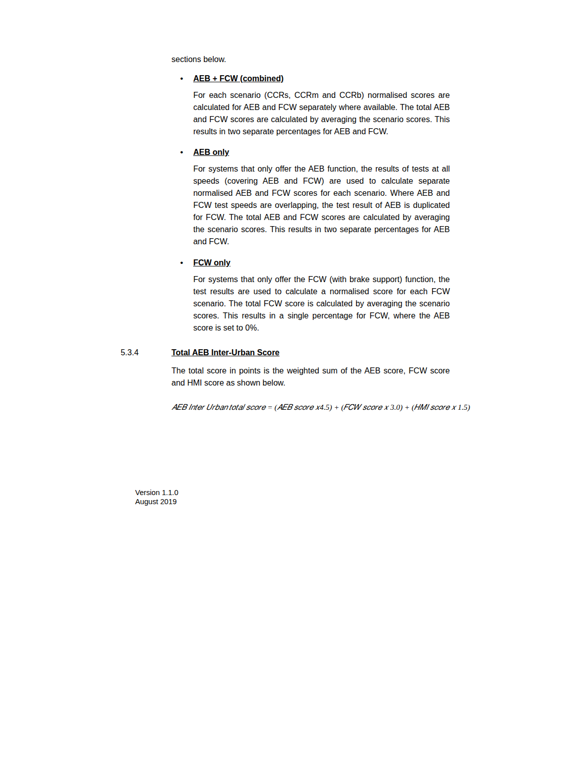sections below.
AEB + FCW (combined)
For each scenario (CCRs, CCRm and CCRb) normalised scores are calculated for AEB and FCW separately where available. The total AEB and FCW scores are calculated by averaging the scenario scores. This results in two separate percentages for AEB and FCW.
AEB only
For systems that only offer the AEB function, the results of tests at all speeds (covering AEB and FCW) are used to calculate separate normalised AEB and FCW scores for each scenario. Where AEB and FCW test speeds are overlapping, the test result of AEB is duplicated for FCW. The total AEB and FCW scores are calculated by averaging the scenario scores. This results in two separate percentages for AEB and FCW.
FCW only
For systems that only offer the FCW (with brake support) function, the test results are used to calculate a normalised score for each FCW scenario. The total FCW score is calculated by averaging the scenario scores. This results in a single percentage for FCW, where the AEB score is set to 0%.
5.3.4
Total AEB Inter-Urban Score
The total score in points is the weighted sum of the AEB score, FCW score and HMI score as shown below.
𝐴𝐸𝐵 𝐼𝑛𝑡𝑒𝑟 𝑈𝑟𝑏𝑎𝑛 𝑡𝑜𝑡𝑎𝑙 𝑠𝑐𝑜𝑟𝑒 = (𝐴𝐸𝐵 𝑠𝑐𝑜𝑟𝑒 𝑥4.5) + (𝐹𝐶𝑊 𝑠𝑐𝑜𝑟𝑒 𝑥 3.0) + (𝐻𝑀𝐼 𝑠𝑐𝑜𝑟𝑒 𝑥 1.5)
Version 1.1.0
August 2019